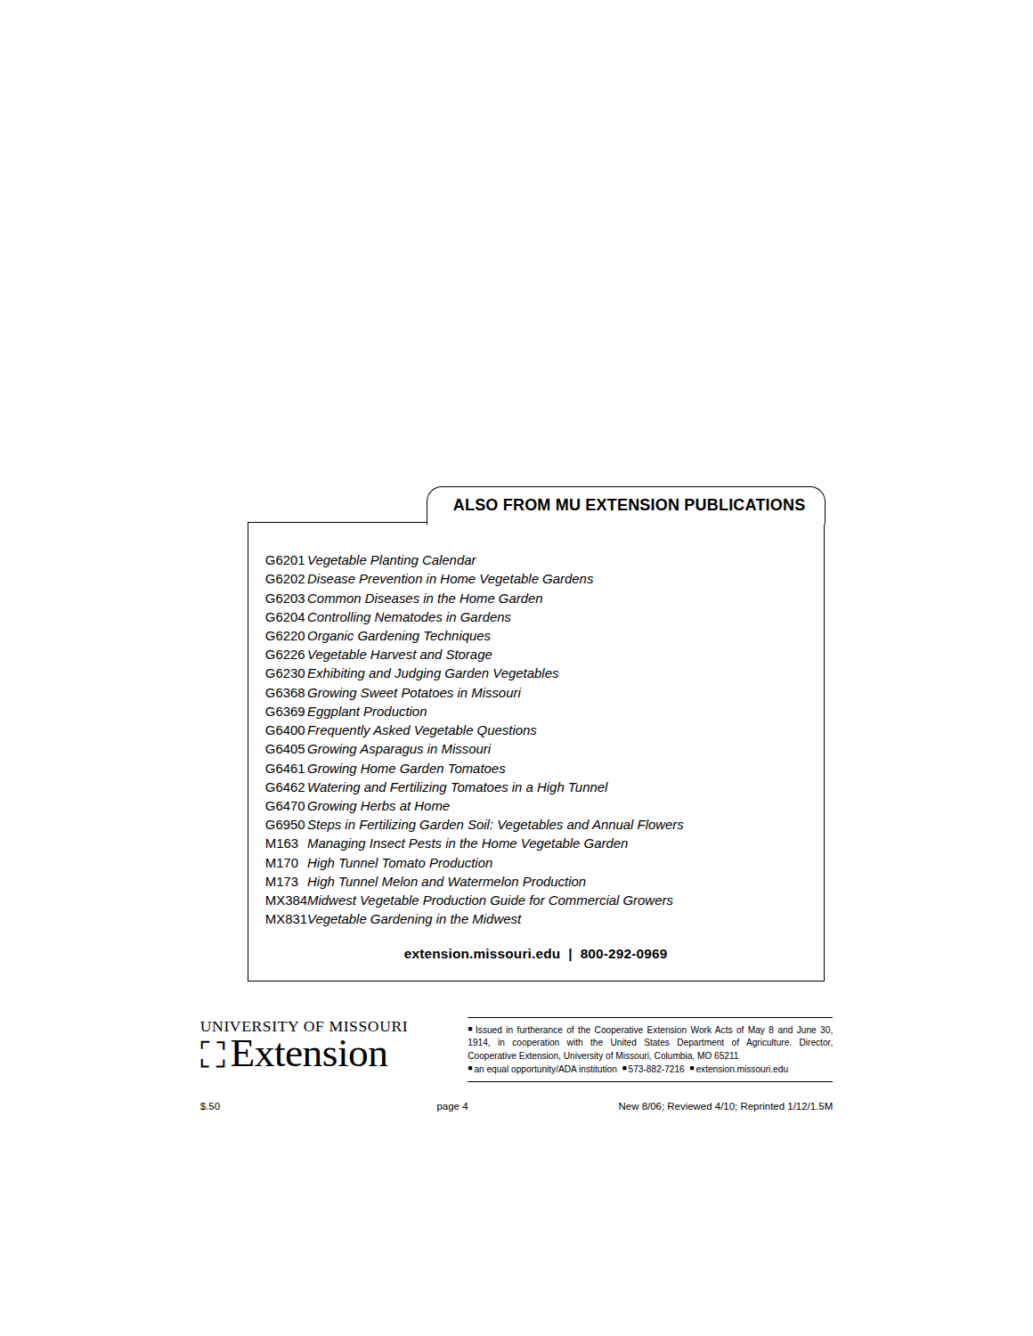ALSO FROM MU EXTENSION PUBLICATIONS
| G6201 | Vegetable Planting Calendar |
| G6202 | Disease Prevention in Home Vegetable Gardens |
| G6203 | Common Diseases in the Home Garden |
| G6204 | Controlling Nematodes in Gardens |
| G6220 | Organic Gardening Techniques |
| G6226 | Vegetable Harvest and Storage |
| G6230 | Exhibiting and Judging Garden Vegetables |
| G6368 | Growing Sweet Potatoes in Missouri |
| G6369 | Eggplant Production |
| G6400 | Frequently Asked Vegetable Questions |
| G6405 | Growing Asparagus in Missouri |
| G6461 | Growing Home Garden Tomatoes |
| G6462 | Watering and Fertilizing Tomatoes in a High Tunnel |
| G6470 | Growing Herbs at Home |
| G6950 | Steps in Fertilizing Garden Soil: Vegetables and Annual Flowers |
| M163 | Managing Insect Pests in the Home Vegetable Garden |
| M170 | High Tunnel Tomato Production |
| M173 | High Tunnel Melon and Watermelon Production |
| MX384 | Midwest Vegetable Production Guide for Commercial Growers |
| MX831 | Vegetable Gardening in the Midwest |
extension.missouri.edu | 800-292-0969
UNIVERSITY OF MISSOURI
⛶ Extension
■Issued in furtherance of the Cooperative Extension Work Acts of May 8 and June 30, 1914, in cooperation with the United States Department of Agriculture. Director, Cooperative Extension, University of Missouri, Columbia, MO 65211
■an equal opportunity/ADA institution ■573-882-7216 ■extension.missouri.edu
$.50
page 4
New 8/06; Reviewed 4/10; Reprinted 1/12/1.5M